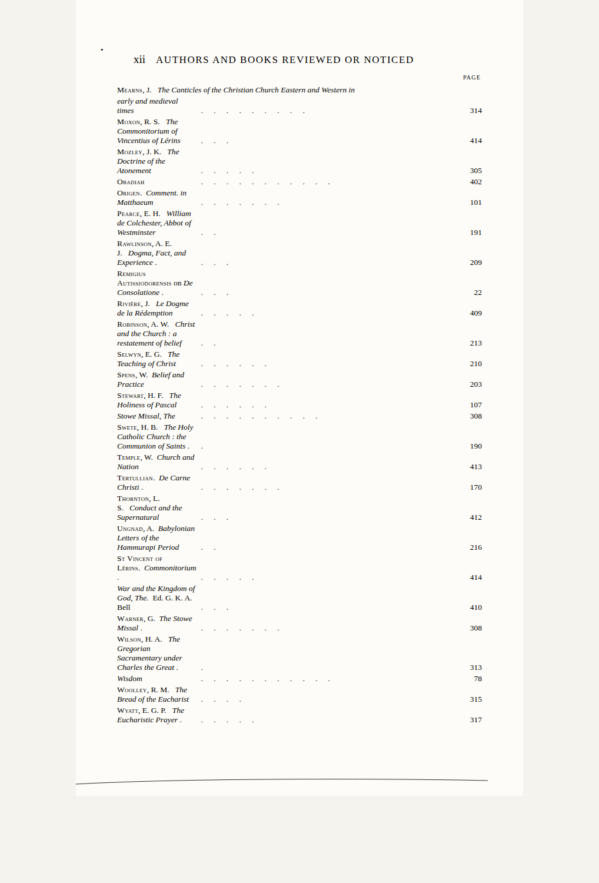•
xii Authors and Books Reviewed or Noticed
PAGE
| Mearns , J. The Canticles of the Christian Church Eastern and Western in |
| early and medieval times | . . . . . . . . . | 314 |
| Moxon , R. S. The Commonitorium of Vincentius of Lérins | . . . | 414 |
| Mozley , J. K. The Doctrine of the Atonement | . . . . . | 305 |
| Obadiah | . . . . . . . . . . . | 402 |
| Origen . Comment. in Matthaeum | . . . . . . . | 101 |
| Pearce , E. H. William de Colchester, Abbot of Westminster | . . | 191 |
| Rawlinson , A. E. J. Dogma, Fact, and Experience . | . . . | 209 |
| Remigius Autissiodorensis on De Consolatione . | . . . | 22 |
| Rivière , J. Le Dogme de la Rédemption | . . . . . | 409 |
| Robinson , A. W. Christ and the Church : a restatement of belief | . . | 213 |
| Selwyn , E. G. The Teaching of Christ | . . . . . . | 210 |
| Spens , W. Belief and Practice | . . . . . . . | 203 |
| Stewart , H. F. The Holiness of Pascal | . . . . . . | 107 |
| Stowe Missal, The | . . . . . . . . . . | 308 |
| Swete , H. B. The Holy Catholic Church : the Communion of Saints . | . | 190 |
| Temple , W. Church and Nation | . . . . . . | 413 |
| Tertullian . De Carne Christi . | . . . . . . . | 170 |
| Thornton , L. S. Conduct and the Supernatural | . . . | 412 |
| Ungnad , A. Babylonian Letters of the Hammurapi Period | . . | 216 |
| St Vincent of Lérins . Commonitorium . | . . . . . | 414 |
| War and the Kingdom of God, The. Ed. G. K. A. Bell | . . . | 410 |
| Warner , G. The Stowe Missal . | . . . . . . . | 308 |
| Wilson , H. A. The Gregorian Sacramentary under Charles the Great . | . | 313 |
| Wisdom | . . . . . . . . . . . | 78 |
| Woolley , R. M. The Bread of the Eucharist | . . . . | 315 |
| Wyatt , E. G. P. The Eucharistic Prayer . | . . . . . | 317 |